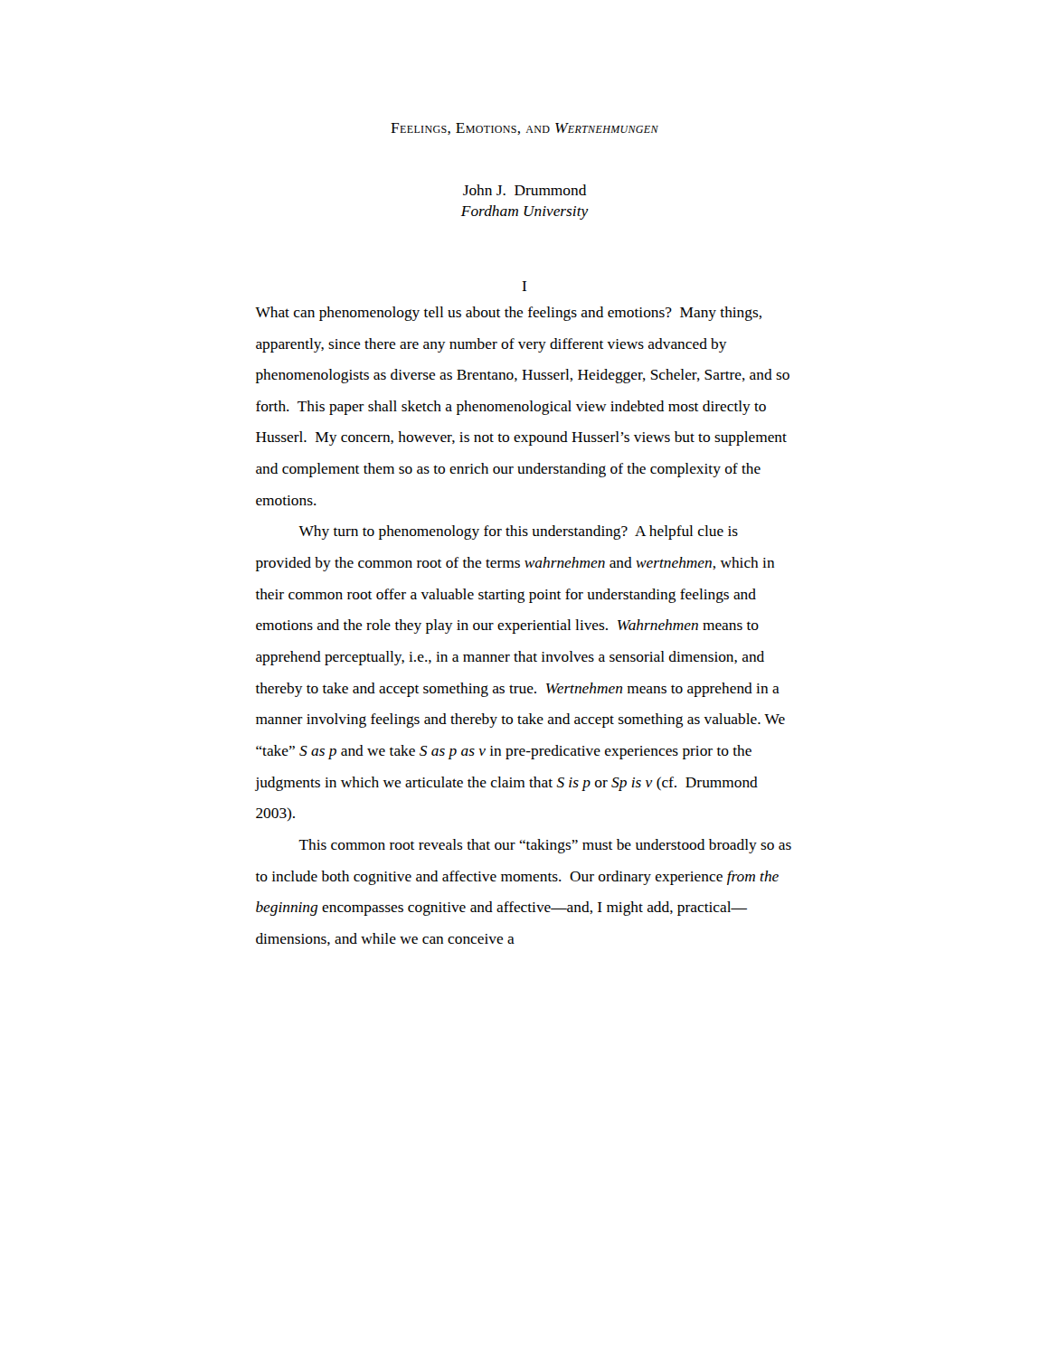Feelings, Emotions, and Wertnehmungen
John J. Drummond Fordham University
I
What can phenomenology tell us about the feelings and emotions? Many things, apparently, since there are any number of very different views advanced by phenomenologists as diverse as Brentano, Husserl, Heidegger, Scheler, Sartre, and so forth. This paper shall sketch a phenomenological view indebted most directly to Husserl. My concern, however, is not to expound Husserl’s views but to supplement and complement them so as to enrich our understanding of the complexity of the emotions.
Why turn to phenomenology for this understanding? A helpful clue is provided by the common root of the terms wahrnehmen and wertnehmen, which in their common root offer a valuable starting point for understanding feelings and emotions and the role they play in our experiential lives. Wahrnehmen means to apprehend perceptually, i.e., in a manner that involves a sensorial dimension, and thereby to take and accept something as true. Wertnehmen means to apprehend in a manner involving feelings and thereby to take and accept something as valuable. We “take” S as p and we take S as p as v in pre-predicative experiences prior to the judgments in which we articulate the claim that S is p or Sp is v (cf. Drummond 2003).
This common root reveals that our “takings” must be understood broadly so as to include both cognitive and affective moments. Our ordinary experience from the beginning encompasses cognitive and affective—and, I might add, practical—dimensions, and while we can conceive a